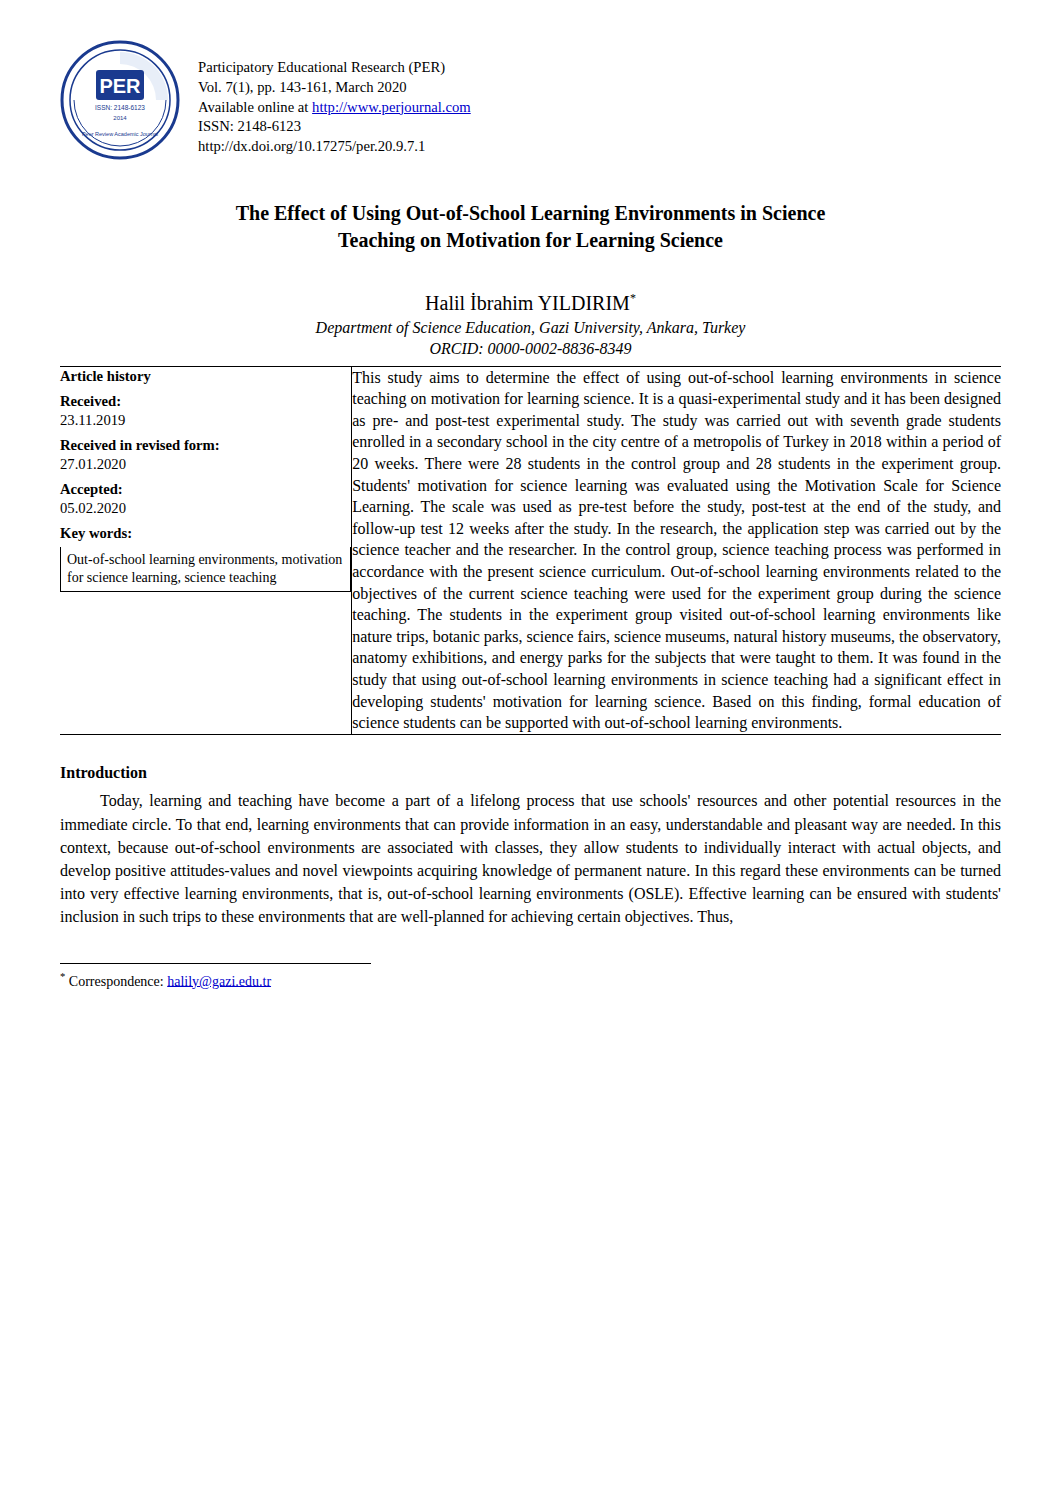PER ISSN: 2148-6123 2014 Peer Review Academic Journal
Participatory Educational Research (PER)
Vol. 7(1), pp. 143-161, March 2020
Available online at http://www.perjournal.com
ISSN: 2148-6123
http://dx.doi.org/10.17275/per.20.9.7.1
The Effect of Using Out-of-School Learning Environments in Science
Teaching on Motivation for Learning Science
Halil İbrahim YILDIRIM*
Department of Science Education, Gazi University, Ankara, Turkey
ORCID: 0000-0002-8836-8349
| Article history Received: 23.11.2019 Received in revised form: 27.01.2020 Accepted: 05.02.2020 Key words: Out-of-school learning environments, motivation for science learning, science teaching | This study aims to determine the effect of using out-of-school learning environments in science teaching on motivation for learning science. It is a quasi-experimental study and it has been designed as pre- and post-test experimental study. The study was carried out with seventh grade students enrolled in a secondary school in the city centre of a metropolis of Turkey in 2018 within a period of 20 weeks. There were 28 students in the control group and 28 students in the experiment group. Students' motivation for science learning was evaluated using the Motivation Scale for Science Learning. The scale was used as pre-test before the study, post-test at the end of the study, and follow-up test 12 weeks after the study. In the research, the application step was carried out by the science teacher and the researcher. In the control group, science teaching process was performed in accordance with the present science curriculum. Out-of-school learning environments related to the objectives of the current science teaching were used for the experiment group during the science teaching. The students in the experiment group visited out-of-school learning environments like nature trips, botanic parks, science fairs, science museums, natural history museums, the observatory, anatomy exhibitions, and energy parks for the subjects that were taught to them. It was found in the study that using out-of-school learning environments in science teaching had a significant effect in developing students' motivation for learning science. Based on this finding, formal education of science students can be supported with out-of-school learning environments. |
Introduction
Today, learning and teaching have become a part of a lifelong process that use schools' resources and other potential resources in the immediate circle. To that end, learning environments that can provide information in an easy, understandable and pleasant way are needed. In this context, because out-of-school environments are associated with classes, they allow students to individually interact with actual objects, and develop positive attitudes-values and novel viewpoints acquiring knowledge of permanent nature. In this regard these environments can be turned into very effective learning environments, that is, out-of-school learning environments (OSLE). Effective learning can be ensured with students' inclusion in such trips to these environments that are well-planned for achieving certain objectives. Thus,
* Correspondence: halily@gazi.edu.tr